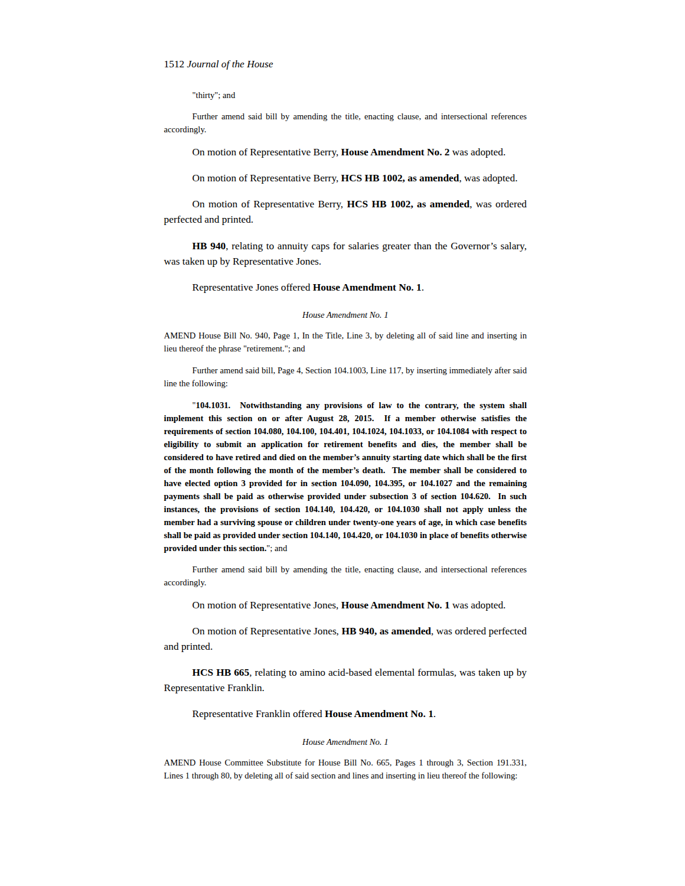1512 Journal of the House
"thirty"; and
Further amend said bill by amending the title, enacting clause, and intersectional references accordingly.
On motion of Representative Berry, House Amendment No. 2 was adopted.
On motion of Representative Berry, HCS HB 1002, as amended, was adopted.
On motion of Representative Berry, HCS HB 1002, as amended, was ordered perfected and printed.
HB 940, relating to annuity caps for salaries greater than the Governor’s salary, was taken up by Representative Jones.
Representative Jones offered House Amendment No. 1.
House Amendment No. 1
AMEND House Bill No. 940, Page 1, In the Title, Line 3, by deleting all of said line and inserting in lieu thereof the phrase "retirement."; and
Further amend said bill, Page 4, Section 104.1003, Line 117, by inserting immediately after said line the following:
"104.1031. Notwithstanding any provisions of law to the contrary, the system shall implement this section on or after August 28, 2015. If a member otherwise satisfies the requirements of section 104.080, 104.100, 104.401, 104.1024, 104.1033, or 104.1084 with respect to eligibility to submit an application for retirement benefits and dies, the member shall be considered to have retired and died on the member’s annuity starting date which shall be the first of the month following the month of the member’s death. The member shall be considered to have elected option 3 provided for in section 104.090, 104.395, or 104.1027 and the remaining payments shall be paid as otherwise provided under subsection 3 of section 104.620. In such instances, the provisions of section 104.140, 104.420, or 104.1030 shall not apply unless the member had a surviving spouse or children under twenty-one years of age, in which case benefits shall be paid as provided under section 104.140, 104.420, or 104.1030 in place of benefits otherwise provided under this section."; and
Further amend said bill by amending the title, enacting clause, and intersectional references accordingly.
On motion of Representative Jones, House Amendment No. 1 was adopted.
On motion of Representative Jones, HB 940, as amended, was ordered perfected and printed.
HCS HB 665, relating to amino acid-based elemental formulas, was taken up by Representative Franklin.
Representative Franklin offered House Amendment No. 1.
House Amendment No. 1
AMEND House Committee Substitute for House Bill No. 665, Pages 1 through 3, Section 191.331, Lines 1 through 80, by deleting all of said section and lines and inserting in lieu thereof the following: